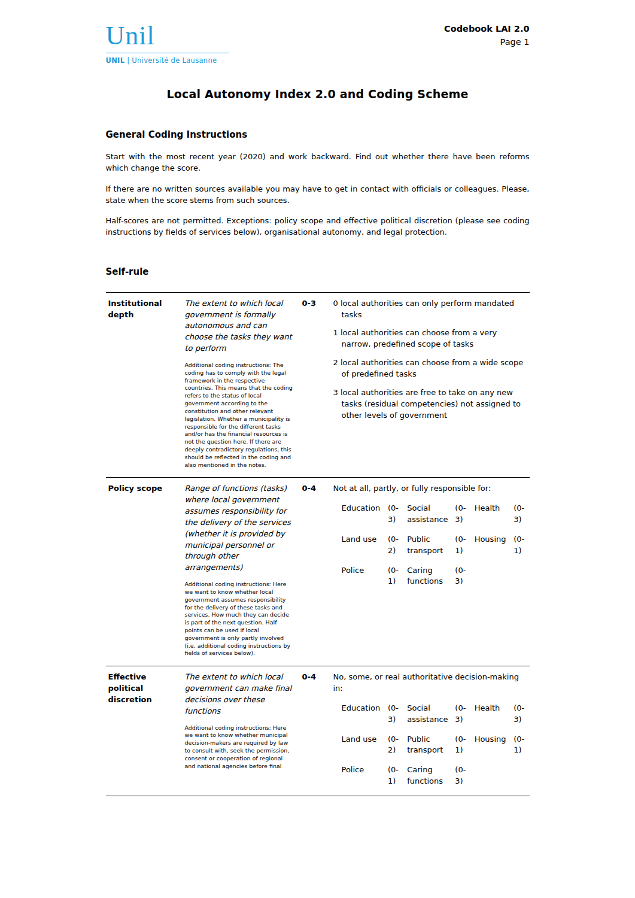Unil
UNIL | Université de Lausanne
Codebook LAI 2.0
Page 1
Local Autonomy Index 2.0 and Coding Scheme
General Coding Instructions
Start with the most recent year (2020) and work backward. Find out whether there have been reforms which change the score.
If there are no written sources available you may have to get in contact with officials or colleagues. Please, state when the score stems from such sources.
Half-scores are not permitted. Exceptions: policy scope and effective political discretion (please see coding instructions by fields of services below), organisational autonomy, and legal protection.
Self-rule
| Institutional depth | The extent to which local government is formally autonomous and can choose the tasks they want to perform Additional coding instructions: The coding has to comply with the legal framework in the respective countries. This means that the coding refers to the status of local government according to the constitution and other relevant legislation. Whether a municipality is responsible for the different tasks and/or has the financial resources is not the question here. If there are deeply contradictory regulations, this should be reflected in the coding and also mentioned in the notes. | 0-3 | 0 local authorities can only perform mandated tasks 1 local authorities can choose from a very narrow, predefined scope of tasks 2 local authorities can choose from a wide scope of predefined tasks 3 local authorities are free to take on any new tasks (residual competencies) not assigned to other levels of government |
| Policy scope | Range of functions (tasks) where local government assumes responsibility for the delivery of the services (whether it is provided by municipal personnel or through other arrangements) Additional coding instructions: Here we want to know whether local government assumes responsibility for the delivery of these tasks and services. How much they can decide is part of the next question. Half points can be used if local government is only partly involved (i.e. additional coding instructions by fields of services below). | 0-4 | Not at all, partly, or fully responsible for: / Education / (0-3) / Social assistance / (0-3) / Health / (0-3) / / Land use / (0-2) / Public transport / (0-1) / Housing / (0-1) / / Police / (0-1) / Caring functions / (0-3) / / / |
| Effective political discretion | The extent to which local government can make final decisions over these functions Additional coding instructions: Here we want to know whether municipal decision-makers are required by law to consult with, seek the permission, consent or cooperation of regional and national agencies before final | 0-4 | No, some, or real authoritative decision-making in: / Education / (0-3) / Social assistance / (0-3) / Health / (0-3) / / Land use / (0-2) / Public transport / (0-1) / Housing / (0-1) / / Police / (0-1) / Caring functions / (0-3) / / / |